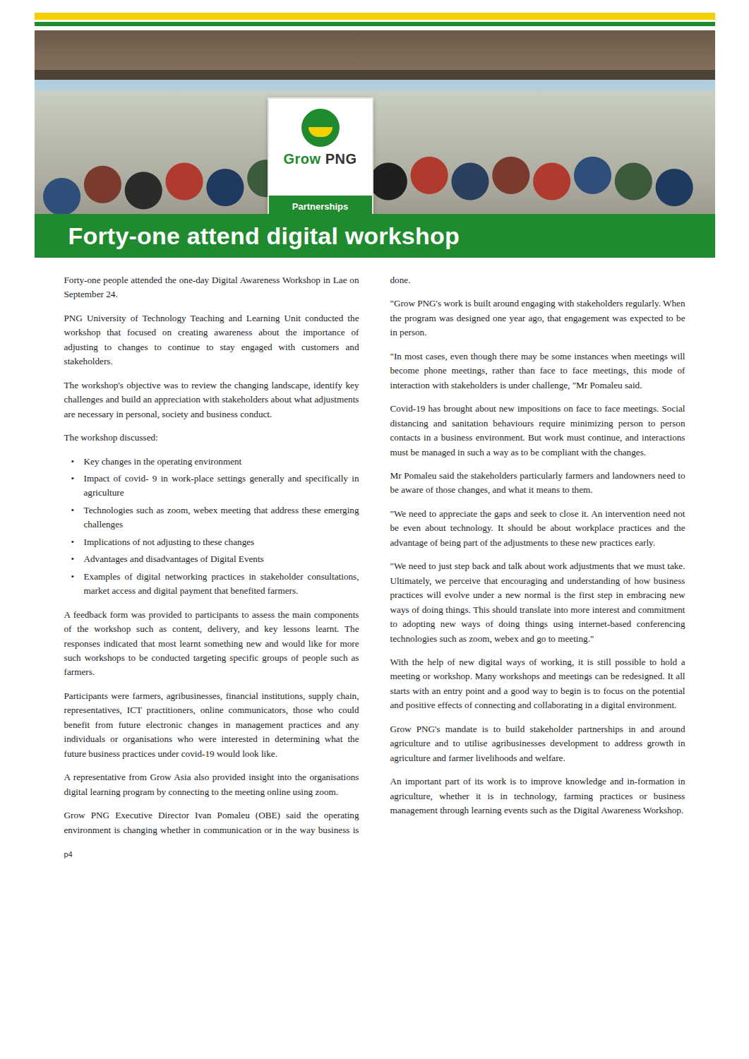Grow PNG
Partnerships
to Grow
Agriculture
Forty-one attend digital workshop
Forty-one people attended the one-day Digital Awareness Workshop in Lae on September 24.
PNG University of Technology Teaching and Learning Unit conducted the workshop that focused on creating awareness about the importance of adjusting to changes to continue to stay engaged with customers and stakeholders.
The workshop's objective was to review the changing landscape, identify key challenges and build an appreciation with stakeholders about what adjustments are necessary in personal, society and business conduct.
The workshop discussed:
Key changes in the operating environment
Impact of covid- 9 in work-place settings generally and specifically in agriculture
Technologies such as zoom, webex meeting that address these emerging challenges
Implications of not adjusting to these changes
Advantages and disadvantages of Digital Events
Examples of digital networking practices in stakeholder consultations, market access and digital payment that benefited farmers.
A feedback form was provided to participants to assess the main components of the workshop such as content, delivery, and key lessons learnt. The responses indicated that most learnt something new and would like for more such workshops to be conducted targeting specific groups of people such as farmers.
Participants were farmers, agribusinesses, financial institutions, supply chain, representatives, ICT practitioners, online communicators, those who could benefit from future electronic changes in management practices and any individuals or organisations who were interested in determining what the future business practices under covid-19 would look like.
A representative from Grow Asia also provided insight into the organisations digital learning program by connecting to the meeting online using zoom.
Grow PNG Executive Director Ivan Pomaleu (OBE) said the operating environment is changing whether in communication or in the way business is done.
"Grow PNG's work is built around engaging with stakeholders regularly. When the program was designed one year ago, that engagement was expected to be in person.
"In most cases, even though there may be some instances when meetings will become phone meetings, rather than face to face meetings, this mode of interaction with stakeholders is under challenge, "Mr Pomaleu said.
Covid-19 has brought about new impositions on face to face meetings. Social distancing and sanitation behaviours require minimizing person to person contacts in a business environment. But work must continue, and interactions must be managed in such a way as to be compliant with the changes.
Mr Pomaleu said the stakeholders particularly farmers and landowners need to be aware of those changes, and what it means to them.
"We need to appreciate the gaps and seek to close it. An intervention need not be even about technology. It should be about workplace practices and the advantage of being part of the adjustments to these new practices early.
"We need to just step back and talk about work adjustments that we must take. Ultimately, we perceive that encouraging and understanding of how business practices will evolve under a new normal is the first step in embracing new ways of doing things. This should translate into more interest and commitment to adopting new ways of doing things using internet-based conferencing technologies such as zoom, webex and go to meeting."
With the help of new digital ways of working, it is still possible to hold a meeting or workshop. Many workshops and meetings can be redesigned. It all starts with an entry point and a good way to begin is to focus on the potential and positive effects of connecting and collaborating in a digital environment.
Grow PNG's mandate is to build stakeholder partnerships in and around agriculture and to utilise agribusinesses development to address growth in agriculture and farmer livelihoods and welfare.
An important part of its work is to improve knowledge and in-formation in agriculture, whether it is in technology, farming practices or business management through learning events such as the Digital Awareness Workshop.
p4